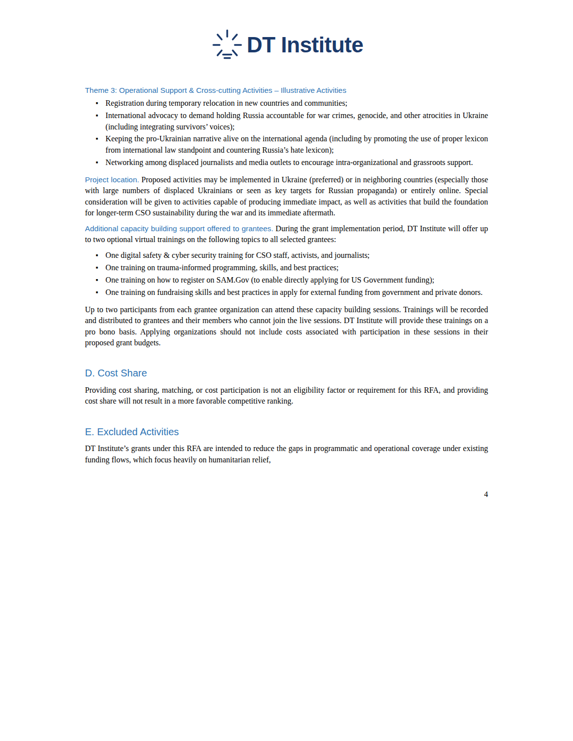DT Institute
Theme 3: Operational Support & Cross-cutting Activities – Illustrative Activities
Registration during temporary relocation in new countries and communities;
International advocacy to demand holding Russia accountable for war crimes, genocide, and other atrocities in Ukraine (including integrating survivors’ voices);
Keeping the pro-Ukrainian narrative alive on the international agenda (including by promoting the use of proper lexicon from international law standpoint and countering Russia’s hate lexicon);
Networking among displaced journalists and media outlets to encourage intra-organizational and grassroots support.
Project location. Proposed activities may be implemented in Ukraine (preferred) or in neighboring countries (especially those with large numbers of displaced Ukrainians or seen as key targets for Russian propaganda) or entirely online. Special consideration will be given to activities capable of producing immediate impact, as well as activities that build the foundation for longer-term CSO sustainability during the war and its immediate aftermath.
Additional capacity building support offered to grantees. During the grant implementation period, DT Institute will offer up to two optional virtual trainings on the following topics to all selected grantees:
One digital safety & cyber security training for CSO staff, activists, and journalists;
One training on trauma-informed programming, skills, and best practices;
One training on how to register on SAM.Gov (to enable directly applying for US Government funding);
One training on fundraising skills and best practices in apply for external funding from government and private donors.
Up to two participants from each grantee organization can attend these capacity building sessions. Trainings will be recorded and distributed to grantees and their members who cannot join the live sessions. DT Institute will provide these trainings on a pro bono basis. Applying organizations should not include costs associated with participation in these sessions in their proposed grant budgets.
D. Cost Share
Providing cost sharing, matching, or cost participation is not an eligibility factor or requirement for this RFA, and providing cost share will not result in a more favorable competitive ranking.
E. Excluded Activities
DT Institute’s grants under this RFA are intended to reduce the gaps in programmatic and operational coverage under existing funding flows, which focus heavily on humanitarian relief,
4